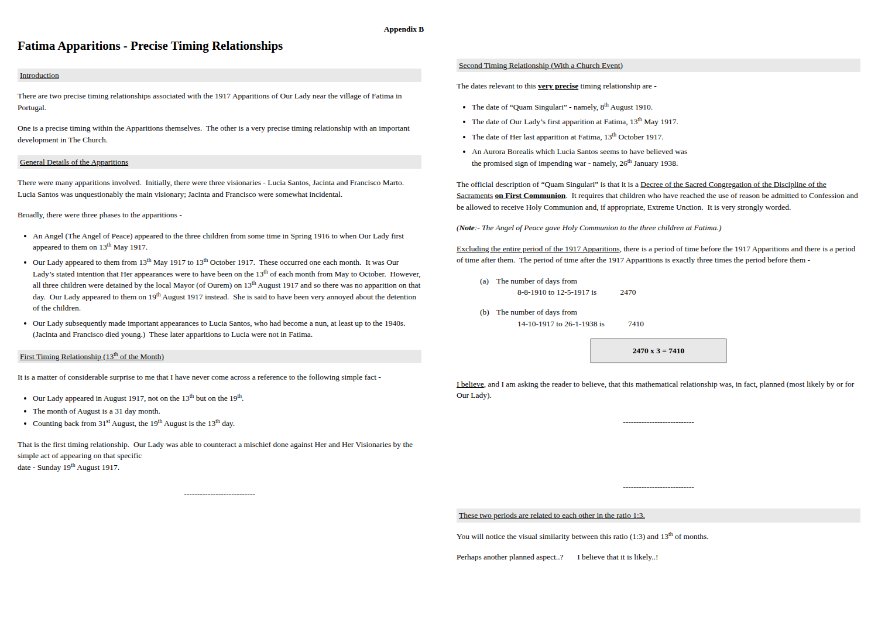Appendix B
Fatima Apparitions - Precise Timing Relationships
Introduction
There are two precise timing relationships associated with the 1917 Apparitions of Our Lady near the village of Fatima in Portugal.
One is a precise timing within the Apparitions themselves. The other is a very precise timing relationship with an important development in The Church.
General Details of the Apparitions
There were many apparitions involved. Initially, there were three visionaries - Lucia Santos, Jacinta and Francisco Marto. Lucia Santos was unquestionably the main visionary; Jacinta and Francisco were somewhat incidental.
Broadly, there were three phases to the apparitions -
An Angel (The Angel of Peace) appeared to the three children from some time in Spring 1916 to when Our Lady first appeared to them on 13th May 1917.
Our Lady appeared to them from 13th May 1917 to 13th October 1917. These occurred one each month. It was Our Lady’s stated intention that Her appearances were to have been on the 13th of each month from May to October. However, all three children were detained by the local Mayor (of Ourem) on 13th August 1917 and so there was no apparition on that day. Our Lady appeared to them on 19th August 1917 instead. She is said to have been very annoyed about the detention of the children.
Our Lady subsequently made important appearances to Lucia Santos, who had become a nun, at least up to the 1940s. (Jacinta and Francisco died young.) These later apparitions to Lucia were not in Fatima.
First Timing Relationship (13th of the Month)
It is a matter of considerable surprise to me that I have never come across a reference to the following simple fact -
Our Lady appeared in August 1917, not on the 13th but on the 19th.
The month of August is a 31 day month.
Counting back from 31st August, the 19th August is the 13th day.
That is the first timing relationship. Our Lady was able to counteract a mischief done against Her and Her Visionaries by the simple act of appearing on that specific
date - Sunday 19th August 1917.
---------------------------
Second Timing Relationship (With a Church Event)
The dates relevant to this very precise timing relationship are -
The date of “Quam Singulari” - namely, 8th August 1910.
The date of Our Lady’s first apparition at Fatima, 13th May 1917.
The date of Her last apparition at Fatima, 13th October 1917.
An Aurora Borealis which Lucia Santos seems to have believed was
the promised sign of impending war - namely, 26th January 1938.
The official description of “Quam Singulari” is that it is a Decree of the Sacred Congregation of the Discipline of the Sacraments on First Communion. It requires that children who have reached the use of reason be admitted to Confession and be allowed to receive Holy Communion and, if appropriate, Extreme Unction. It is very strongly worded.
(Note:- The Angel of Peace gave Holy Communion to the three children at Fatima.)
Excluding the entire period of the 1917 Apparitions, there is a period of time before the 1917 Apparitions and there is a period of time after them. The period of time after the 1917 Apparitions is exactly three times the period before them -
(a)
The number of days from
8-8-1910 to 12-5-1917 is 2470
(b)
The number of days from
14-10-1917 to 26-1-1938 is 7410
2470 x 3 = 7410
I believe, and I am asking the reader to believe, that this mathematical relationship was, in fact, planned (most likely by or for Our Lady).
---------------------------
---------------------------
These two periods are related to each other in the ratio 1:3.
You will notice the visual similarity between this ratio (1:3) and 13th of months.
Perhaps another planned aspect..? I believe that it is likely..!